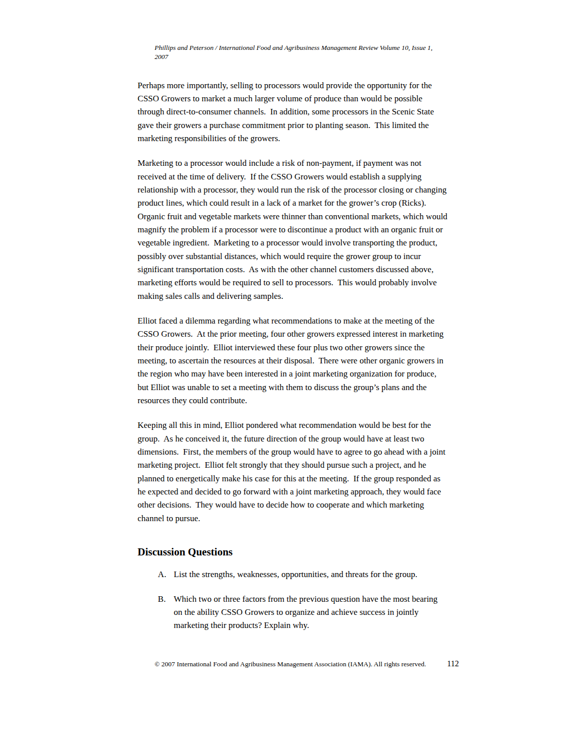Phillips and Peterson / International Food and Agribusiness Management Review Volume 10, Issue 1, 2007
Perhaps more importantly, selling to processors would provide the opportunity for the CSSO Growers to market a much larger volume of produce than would be possible through direct-to-consumer channels. In addition, some processors in the Scenic State gave their growers a purchase commitment prior to planting season. This limited the marketing responsibilities of the growers.
Marketing to a processor would include a risk of non-payment, if payment was not received at the time of delivery. If the CSSO Growers would establish a supplying relationship with a processor, they would run the risk of the processor closing or changing product lines, which could result in a lack of a market for the grower’s crop (Ricks). Organic fruit and vegetable markets were thinner than conventional markets, which would magnify the problem if a processor were to discontinue a product with an organic fruit or vegetable ingredient. Marketing to a processor would involve transporting the product, possibly over substantial distances, which would require the grower group to incur significant transportation costs. As with the other channel customers discussed above, marketing efforts would be required to sell to processors. This would probably involve making sales calls and delivering samples.
Elliot faced a dilemma regarding what recommendations to make at the meeting of the CSSO Growers. At the prior meeting, four other growers expressed interest in marketing their produce jointly. Elliot interviewed these four plus two other growers since the meeting, to ascertain the resources at their disposal. There were other organic growers in the region who may have been interested in a joint marketing organization for produce, but Elliot was unable to set a meeting with them to discuss the group’s plans and the resources they could contribute.
Keeping all this in mind, Elliot pondered what recommendation would be best for the group. As he conceived it, the future direction of the group would have at least two dimensions. First, the members of the group would have to agree to go ahead with a joint marketing project. Elliot felt strongly that they should pursue such a project, and he planned to energetically make his case for this at the meeting. If the group responded as he expected and decided to go forward with a joint marketing approach, they would face other decisions. They would have to decide how to cooperate and which marketing channel to pursue.
Discussion Questions
A. List the strengths, weaknesses, opportunities, and threats for the group.
B. Which two or three factors from the previous question have the most bearing on the ability CSSO Growers to organize and achieve success in jointly marketing their products? Explain why.
© 2007 International Food and Agribusiness Management Association (IAMA). All rights reserved. 112